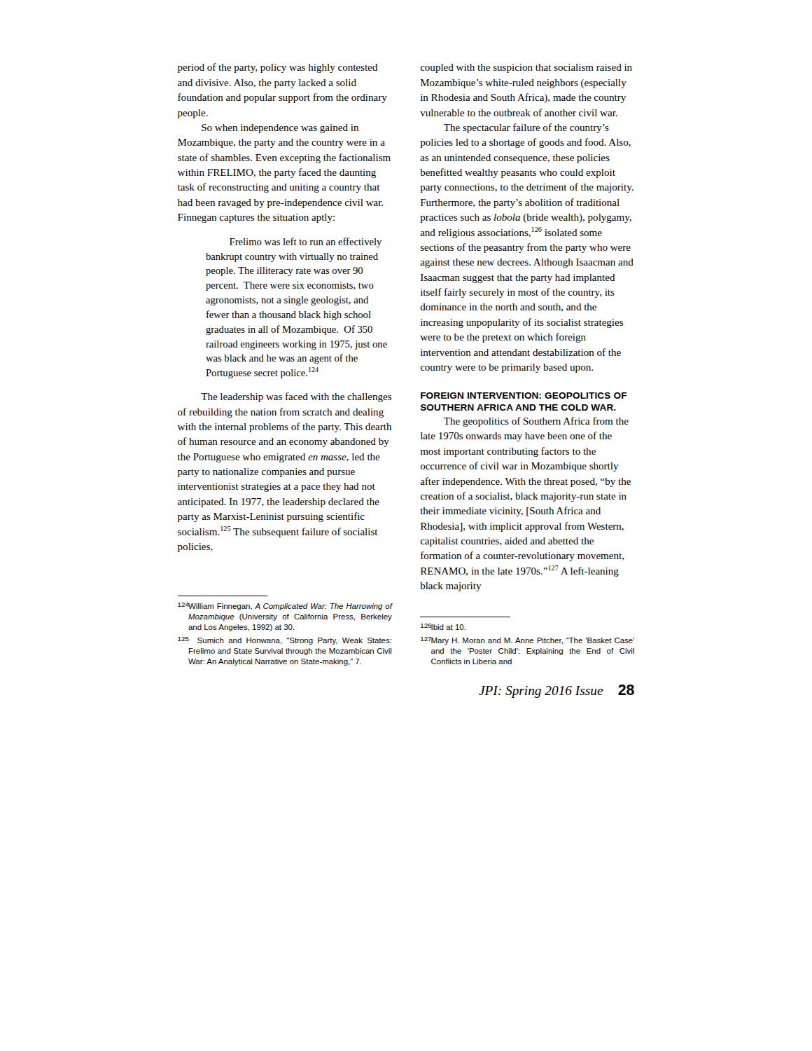period of the party, policy was highly contested and divisive. Also, the party lacked a solid foundation and popular support from the ordinary people.
So when independence was gained in Mozambique, the party and the country were in a state of shambles. Even excepting the factionalism within FRELIMO, the party faced the daunting task of reconstructing and uniting a country that had been ravaged by pre-independence civil war. Finnegan captures the situation aptly:
Frelimo was left to run an effectively bankrupt country with virtually no trained people. The illiteracy rate was over 90 percent. There were six economists, two agronomists, not a single geologist, and fewer than a thousand black high school graduates in all of Mozambique. Of 350 railroad engineers working in 1975, just one was black and he was an agent of the Portuguese secret police.124
The leadership was faced with the challenges of rebuilding the nation from scratch and dealing with the internal problems of the party. This dearth of human resource and an economy abandoned by the Portuguese who emigrated en masse, led the party to nationalize companies and pursue interventionist strategies at a pace they had not anticipated. In 1977, the leadership declared the party as Marxist-Leninist pursuing scientific socialism.125 The subsequent failure of socialist policies,
124 William Finnegan, A Complicated War: The Harrowing of Mozambique (University of California Press, Berkeley and Los Angeles, 1992) at 30.
125 Sumich and Honwana, “Strong Party, Weak States: Frelimo and State Survival through the Mozambican Civil War: An Analytical Narrative on State-making,” 7.
coupled with the suspicion that socialism raised in Mozambique’s white-ruled neighbors (especially in Rhodesia and South Africa), made the country vulnerable to the outbreak of another civil war.
The spectacular failure of the country’s policies led to a shortage of goods and food. Also, as an unintended consequence, these policies benefitted wealthy peasants who could exploit party connections, to the detriment of the majority. Furthermore, the party’s abolition of traditional practices such as lobola (bride wealth), polygamy, and religious associations,126 isolated some sections of the peasantry from the party who were against these new decrees. Although Isaacman and Isaacman suggest that the party had implanted itself fairly securely in most of the country, its dominance in the north and south, and the increasing unpopularity of its socialist strategies were to be the pretext on which foreign intervention and attendant destabilization of the country were to be primarily based upon.
FOREIGN INTERVENTION: GEOPOLITICS OF SOUTHERN AFRICA AND THE COLD WAR.
The geopolitics of Southern Africa from the late 1970s onwards may have been one of the most important contributing factors to the occurrence of civil war in Mozambique shortly after independence. With the threat posed, “by the creation of a socialist, black majority-run state in their immediate vicinity, [South Africa and Rhodesia], with implicit approval from Western, capitalist countries, aided and abetted the formation of a counter-revolutionary movement, RENAMO, in the late 1970s.”127 A left-leaning black majority
126 Ibid at 10.
127 Mary H. Moran and M. Anne Pitcher, “The 'Basket Case' and the 'Poster Child': Explaining the End of Civil Conflicts in Liberia and
JPI: Spring 2016 Issue 28